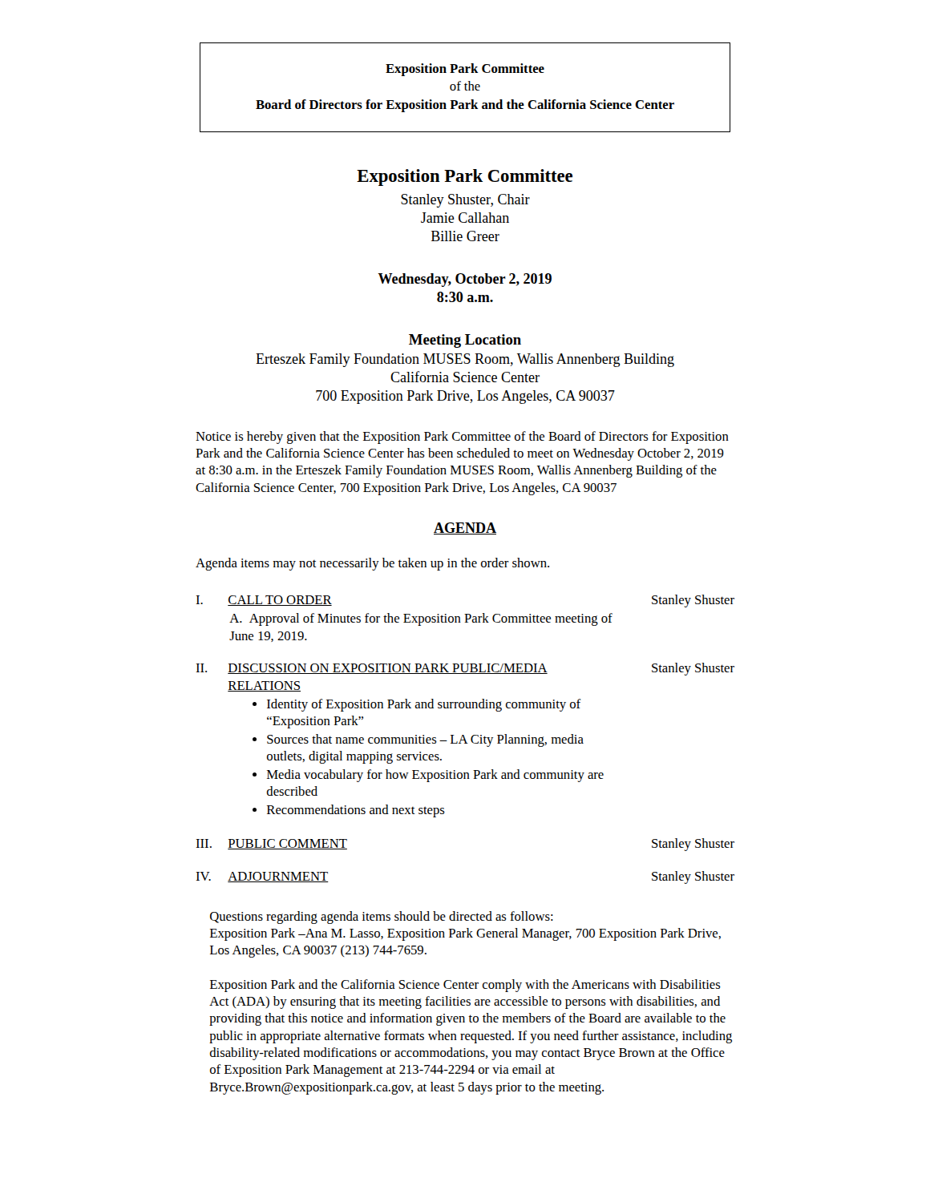Exposition Park Committee
of the
Board of Directors for Exposition Park and the California Science Center
Exposition Park Committee
Stanley Shuster, Chair
Jamie Callahan
Billie Greer
Wednesday, October 2, 2019
8:30 a.m.
Meeting Location
Erteszek Family Foundation MUSES Room, Wallis Annenberg Building
California Science Center
700 Exposition Park Drive, Los Angeles, CA 90037
Notice is hereby given that the Exposition Park Committee of the Board of Directors for Exposition Park and the California Science Center has been scheduled to meet on Wednesday October 2, 2019 at 8:30 a.m. in the Erteszek Family Foundation MUSES Room, Wallis Annenberg Building of the California Science Center, 700 Exposition Park Drive, Los Angeles, CA 90037
AGENDA
Agenda items may not necessarily be taken up in the order shown.
| I. | CALL TO ORDER A. Approval of Minutes for the Exposition Park Committee meeting of June 19, 2019. | Stanley Shuster |
| II. | DISCUSSION ON EXPOSITION PARK PUBLIC/MEDIA RELATIONS Identity of Exposition Park and surrounding community of “Exposition Park” Sources that name communities – LA City Planning, media outlets, digital mapping services. Media vocabulary for how Exposition Park and community are described Recommendations and next steps | Stanley Shuster |
| III. | PUBLIC COMMENT | Stanley Shuster |
| IV. | ADJOURNMENT | Stanley Shuster |
Questions regarding agenda items should be directed as follows:
Exposition Park –Ana M. Lasso, Exposition Park General Manager, 700 Exposition Park Drive, Los Angeles, CA 90037 (213) 744-7659.
Exposition Park and the California Science Center comply with the Americans with Disabilities Act (ADA) by ensuring that its meeting facilities are accessible to persons with disabilities, and providing that this notice and information given to the members of the Board are available to the public in appropriate alternative formats when requested. If you need further assistance, including disability-related modifications or accommodations, you may contact Bryce Brown at the Office of Exposition Park Management at 213-744-2294 or via email at Bryce.Brown@expositionpark.ca.gov, at least 5 days prior to the meeting.